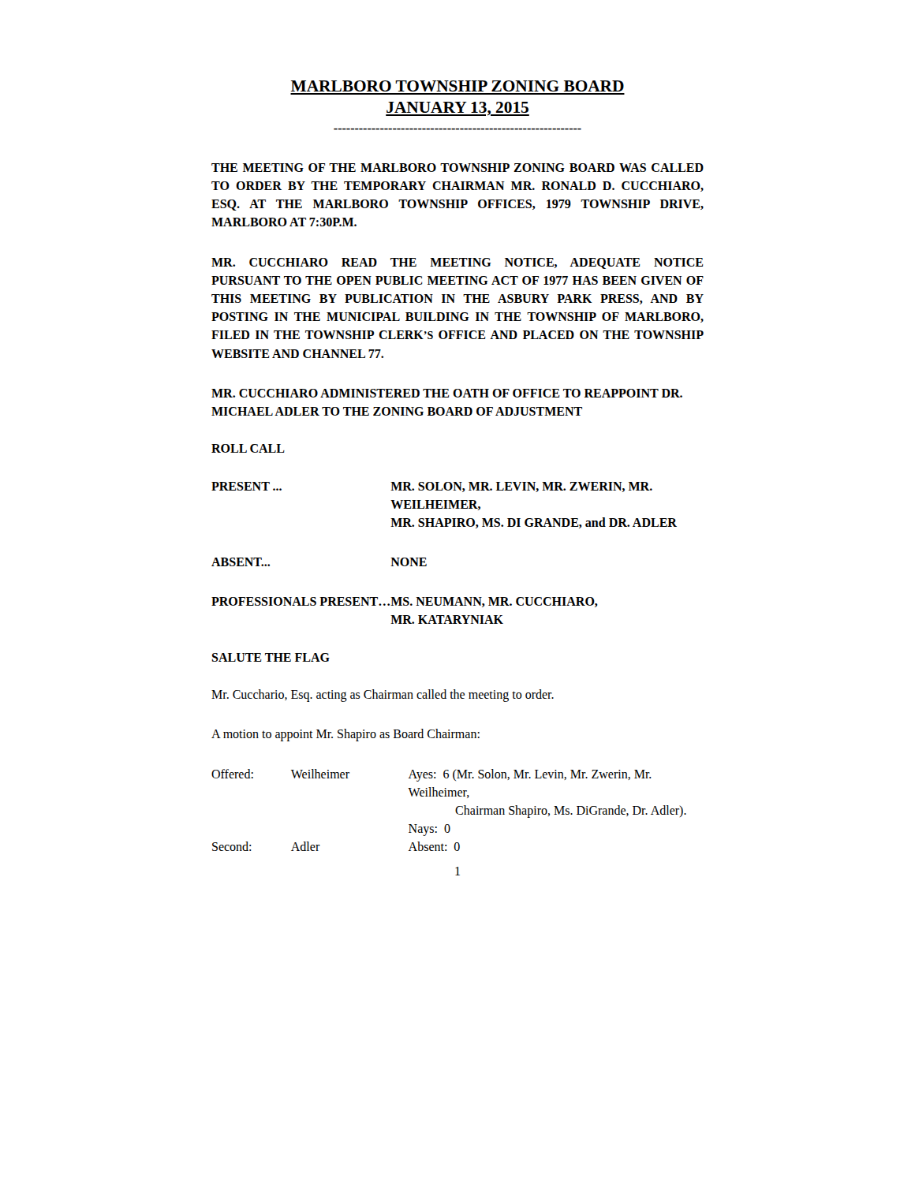MARLBORO TOWNSHIP ZONING BOARDJANUARY 13, 2015
-----------------------------------------------------------
THE MEETING OF THE MARLBORO TOWNSHIP ZONING BOARD WAS CALLED TO ORDER BY THE TEMPORARY CHAIRMAN MR. RONALD D. CUCCHIARO, ESQ. AT THE MARLBORO TOWNSHIP OFFICES, 1979 TOWNSHIP DRIVE, MARLBORO AT 7:30P.M.
MR. CUCCHIARO READ THE MEETING NOTICE, ADEQUATE NOTICE PURSUANT TO THE OPEN PUBLIC MEETING ACT OF 1977 HAS BEEN GIVEN OF THIS MEETING BY PUBLICATION IN THE ASBURY PARK PRESS, AND BY POSTING IN THE MUNICIPAL BUILDING IN THE TOWNSHIP OF MARLBORO, FILED IN THE TOWNSHIP CLERK’S OFFICE AND PLACED ON THE TOWNSHIP WEBSITE AND CHANNEL 77.
MR. CUCCHIARO ADMINISTERED THE OATH OF OFFICE TO REAPPOINT DR. MICHAEL ADLER TO THE ZONING BOARD OF ADJUSTMENT
ROLL CALL
| PRESENT ... | MR. SOLON, MR. LEVIN, MR. ZWERIN, MR. WEILHEIMER, MR. SHAPIRO, MS. DI GRANDE, and DR. ADLER |
| ABSENT... | NONE |
| PROFESSIONALS PRESENT… | MS. NEUMANN, MR. CUCCHIARO, MR. KATARYNIAK |
SALUTE THE FLAG
Mr. Cucchario, Esq. acting as Chairman called the meeting to order.
A motion to appoint Mr. Shapiro as Board Chairman:
| Offered: | Weilheimer | Ayes: 6 (Mr. Solon, Mr. Levin, Mr. Zwerin, Mr. Weilheimer, Chairman Shapiro, Ms. DiGrande, Dr. Adler). |
| | | Nays: 0 |
| Second: | Adler | Absent: 0 |
1